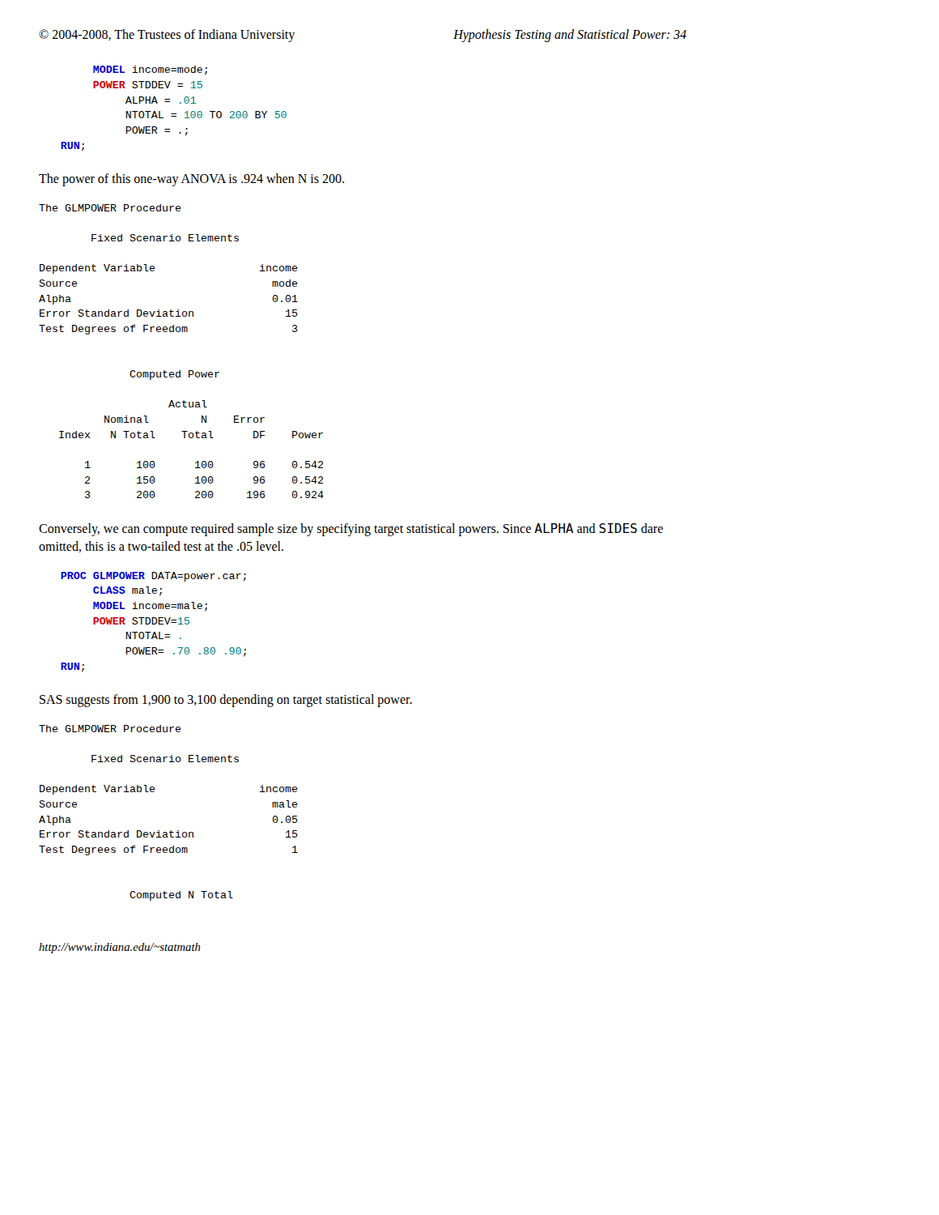© 2004-2008, The Trustees of Indiana University Hypothesis Testing and Statistical Power: 34
     MODEL income=mode;
     POWER STDDEV = 15
          ALPHA = .01
          NTOTAL = 100 TO 200 BY 50
          POWER = .;
RUN;
The power of this one-way ANOVA is .924 when N is 200.
The GLMPOWER Procedure

        Fixed Scenario Elements

Dependent Variable                income
Source                              mode
Alpha                               0.01
Error Standard Deviation              15
Test Degrees of Freedom                3


              Computed Power

                    Actual
          Nominal        N    Error
   Index   N Total    Total      DF    Power

       1       100      100      96    0.542
       2       150      100      96    0.542
       3       200      200     196    0.924
Conversely, we can compute required sample size by specifying target statistical powers. Since ALPHA and SIDES dare omitted, this is a two-tailed test at the .05 level.
PROC GLMPOWER DATA=power.car;
     CLASS male;
     MODEL income=male;
     POWER STDDEV=15
          NTOTAL= .
          POWER= .70 .80 .90;
RUN;
SAS suggests from 1,900 to 3,100 depending on target statistical power.
The GLMPOWER Procedure

        Fixed Scenario Elements

Dependent Variable                income
Source                              male
Alpha                               0.05
Error Standard Deviation              15
Test Degrees of Freedom                1


              Computed N Total
http://www.indiana.edu/~statmath